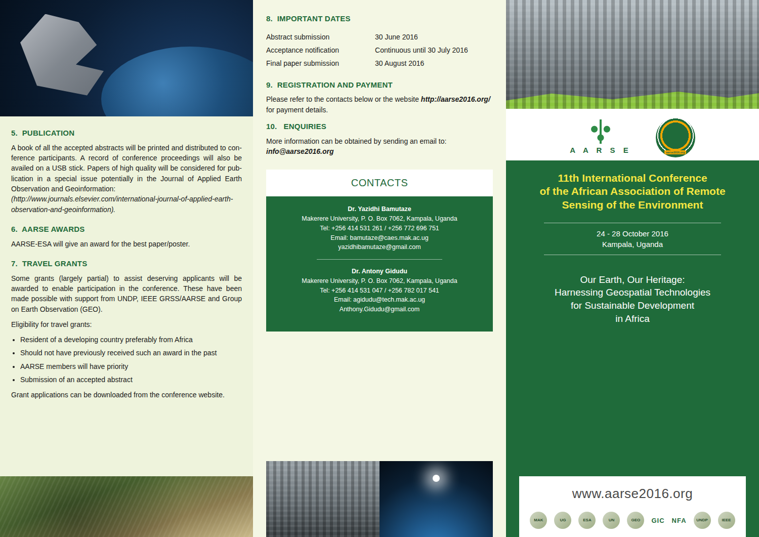5. PUBLICATION
A book of all the accepted abstracts will be printed and distributed to conference participants. A record of conference proceedings will also be availed on a USB stick. Papers of high quality will be considered for publication in a special issue potentially in the Journal of Applied Earth Observation and Geoinformation:
(http://www.journals.elsevier.com/international-journal-of-applied-earth-observation-and-geoinformation).
6. AARSE AWARDS
AARSE-ESA will give an award for the best paper/poster.
7. TRAVEL GRANTS
Some grants (largely partial) to assist deserving applicants will be awarded to enable participation in the conference. These have been made possible with support from UNDP, IEEE GRSS/AARSE and Group on Earth Observation (GEO).
Eligibility for travel grants:
Resident of a developing country preferably from Africa
Should not have previously received such an award in the past
AARSE members will have priority
Submission of an accepted abstract
Grant applications can be downloaded from the conference website.
8. IMPORTANT DATES
| Abstract submission | 30 June 2016 |
| Acceptance notification | Continuous until 30 July 2016 |
| Final paper submission | 30 August 2016 |
9. REGISTRATION AND PAYMENT
Please refer to the contacts below or the website http://aarse2016.org/ for payment details.
10. ENQUIRIES
More information can be obtained by sending an email to: info@aarse2016.org
CONTACTS
Dr. Yazidhi Bamutaze
Makerere University, P. O. Box 7062, Kampala, Uganda
Tel: +256 414 531 261 / +256 772 696 751
Email: bamutaze@caes.mak.ac.ug
yazidhibamutaze@gmail.com
Dr. Antony Gidudu
Makerere University, P. O. Box 7062, Kampala, Uganda
Tel: +256 414 531 047 / +256 782 017 541
Email: agidudu@tech.mak.ac.ug
Anthony.Gidudu@gmail.com
A A R S E
aarse2016.org
11th International Conference
of the African Association of Remote
Sensing of the Environment
24 - 28 October 2016
Kampala, Uganda
Our Earth, Our Heritage:
Harnessing Geospatial Technologies
for Sustainable Development
in Africa
www.aarse2016.org
MAK
UG
ESA
UN
GEO
GIC
NFA
UNDP
IEEE